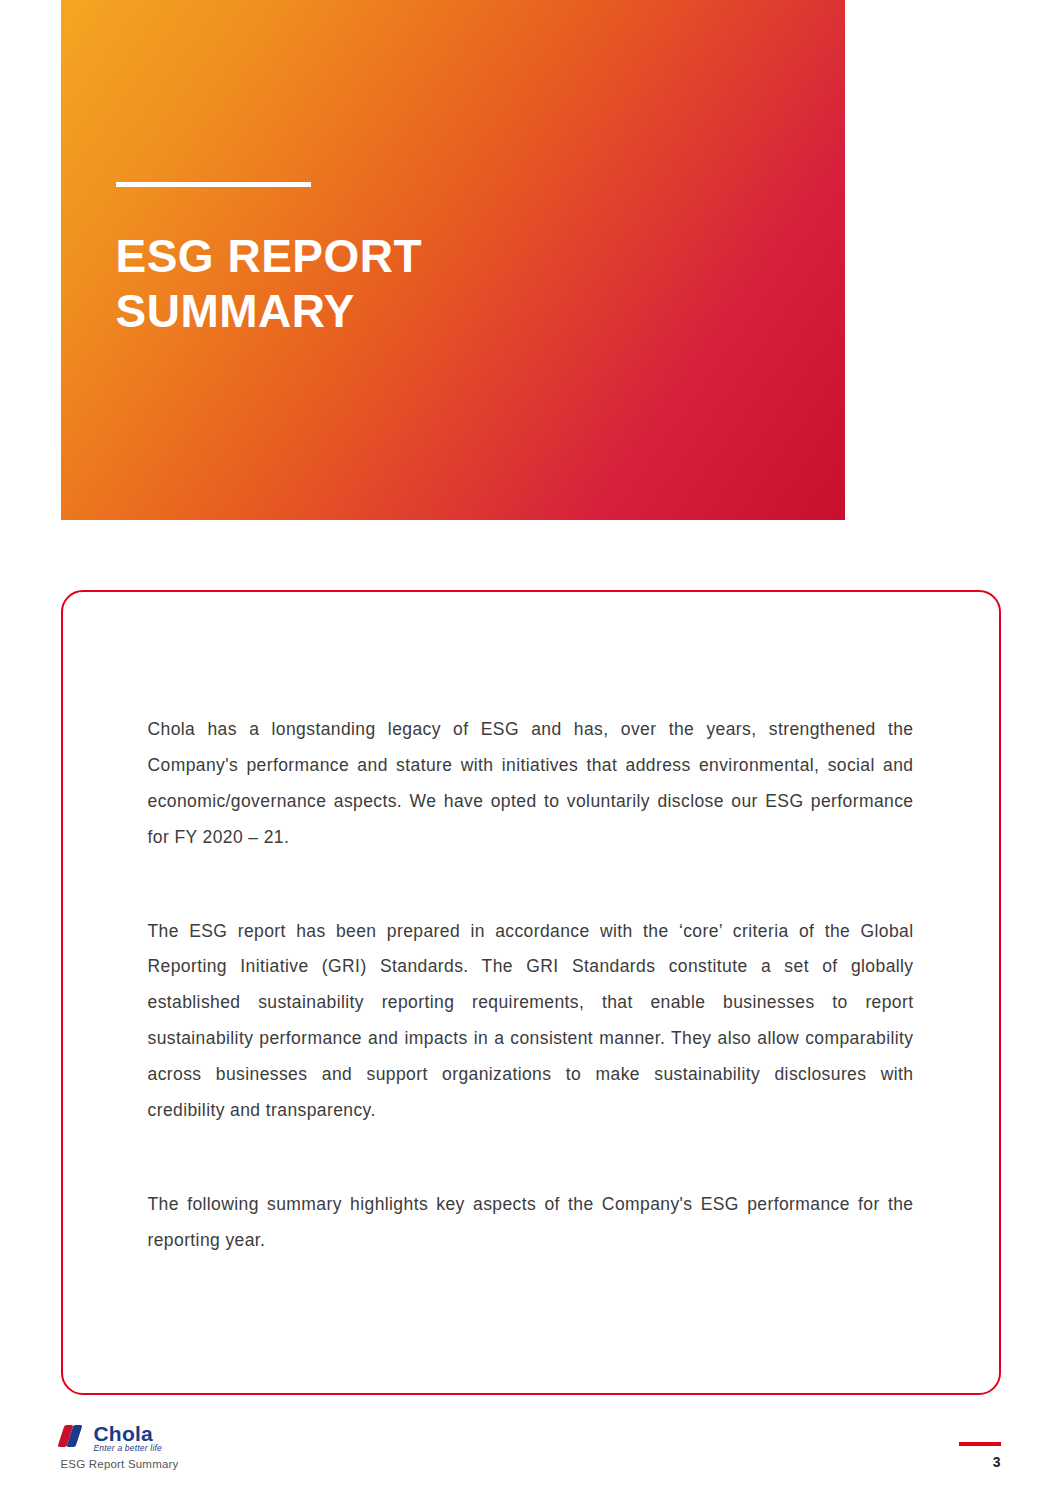ESG Report
Summary
Chola has a longstanding legacy of ESG and has, over the years, strengthened the Company's performance and stature with initiatives that address environmental, social and economic/governance aspects. We have opted to voluntarily disclose our ESG performance for FY 2020 – 21.
The ESG report has been prepared in accordance with the ‘core’ criteria of the Global Reporting Initiative (GRI) Standards. The GRI Standards constitute a set of globally established sustainability reporting requirements, that enable businesses to report sustainability performance and impacts in a consistent manner. They also allow comparability across businesses and support organizations to make sustainability disclosures with credibility and transparency.
The following summary highlights key aspects of the Company's ESG performance for the reporting year.
Chola Enter a better life
ESG Report Summary
3